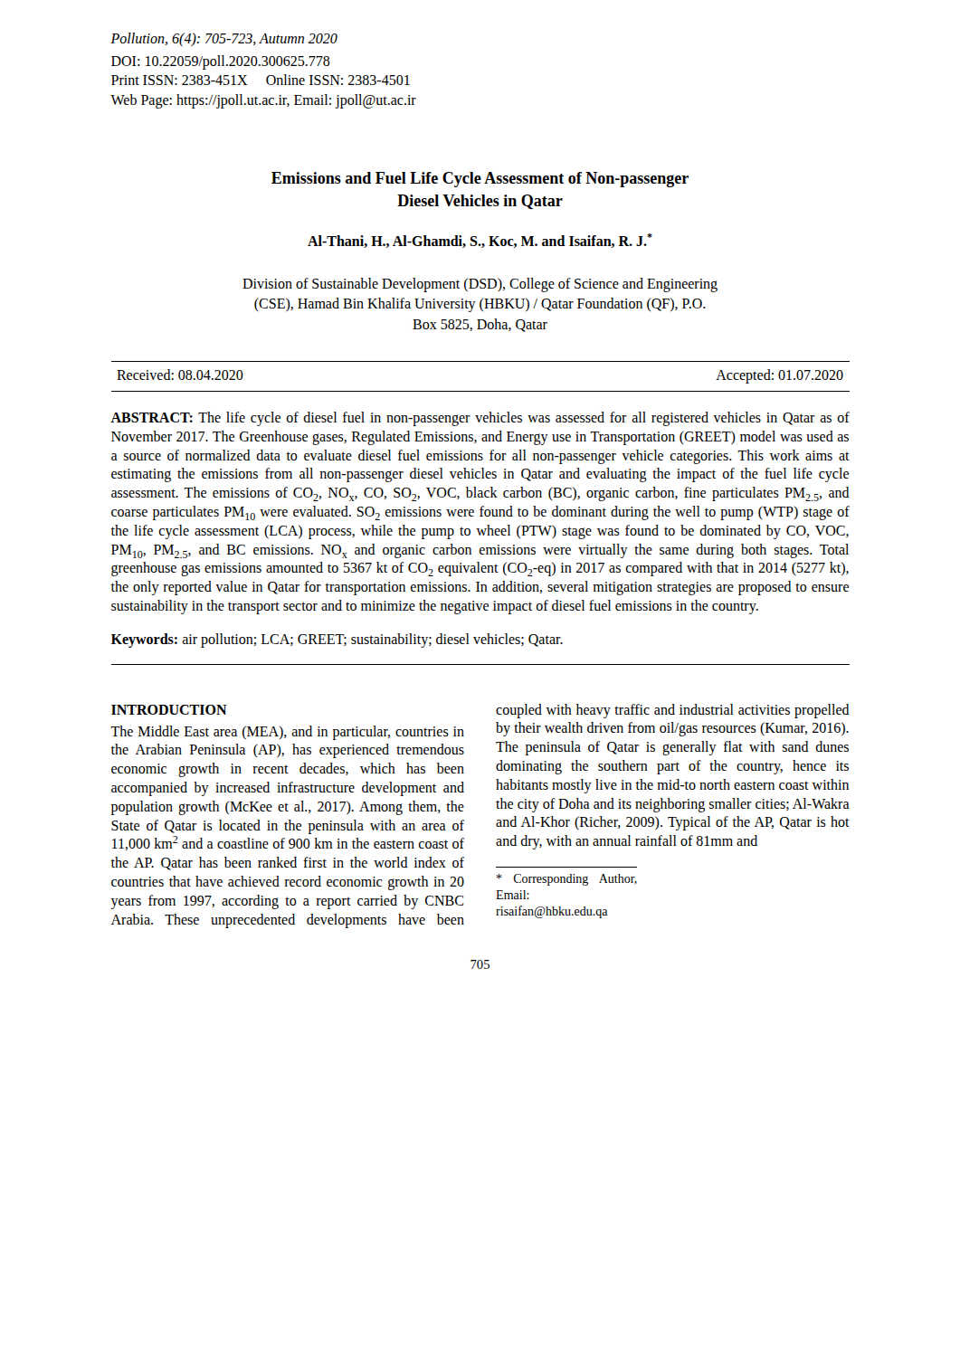Pollution, 6(4): 705-723, Autumn 2020
DOI: 10.22059/poll.2020.300625.778
Print ISSN: 2383-451X Online ISSN: 2383-4501
Web Page: https://jpoll.ut.ac.ir, Email: jpoll@ut.ac.ir
Emissions and Fuel Life Cycle Assessment of Non-passenger
Diesel Vehicles in Qatar
Al-Thani, H., Al-Ghamdi, S., Koc, M. and Isaifan, R. J.*
Division of Sustainable Development (DSD), College of Science and Engineering
(CSE), Hamad Bin Khalifa University (HBKU) / Qatar Foundation (QF), P.O.
Box 5825, Doha, Qatar
| Received: 08.04.2020 | Accepted: 01.07.2020 |
ABSTRACT: The life cycle of diesel fuel in non-passenger vehicles was assessed for all registered vehicles in Qatar as of November 2017. The Greenhouse gases, Regulated Emissions, and Energy use in Transportation (GREET) model was used as a source of normalized data to evaluate diesel fuel emissions for all non-passenger vehicle categories. This work aims at estimating the emissions from all non-passenger diesel vehicles in Qatar and evaluating the impact of the fuel life cycle assessment. The emissions of CO2, NOx, CO, SO2, VOC, black carbon (BC), organic carbon, fine particulates PM2.5, and coarse particulates PM10 were evaluated. SO2 emissions were found to be dominant during the well to pump (WTP) stage of the life cycle assessment (LCA) process, while the pump to wheel (PTW) stage was found to be dominated by CO, VOC, PM10, PM2.5, and BC emissions. NOx and organic carbon emissions were virtually the same during both stages. Total greenhouse gas emissions amounted to 5367 kt of CO2 equivalent (CO2-eq) in 2017 as compared with that in 2014 (5277 kt), the only reported value in Qatar for transportation emissions. In addition, several mitigation strategies are proposed to ensure sustainability in the transport sector and to minimize the negative impact of diesel fuel emissions in the country.
Keywords: air pollution; LCA; GREET; sustainability; diesel vehicles; Qatar.
Introduction
The Middle East area (MEA), and in particular, countries in the Arabian Peninsula (AP), has experienced tremendous economic growth in recent decades, which has been accompanied by increased infrastructure development and population growth (McKee et al., 2017). Among them, the State of Qatar is located in the peninsula with an area of 11,000 km2 and a coastline of 900 km in the eastern coast of the AP. Qatar has been ranked first in the world index of countries that have achieved record economic growth in 20 years from 1997, according to a report carried by CNBC Arabia. These unprecedented developments have been coupled with heavy traffic and industrial activities propelled by their wealth driven from oil/gas resources (Kumar, 2016). The peninsula of Qatar is generally flat with sand dunes dominating the southern part of the country, hence its habitants mostly live in the mid-to north eastern coast within the city of Doha and its neighboring smaller cities; Al-Wakra and Al-Khor (Richer, 2009). Typical of the AP, Qatar is hot and dry, with an annual rainfall of 81mm and
* Corresponding Author, Email: risaifan@hbku.edu.qa
705